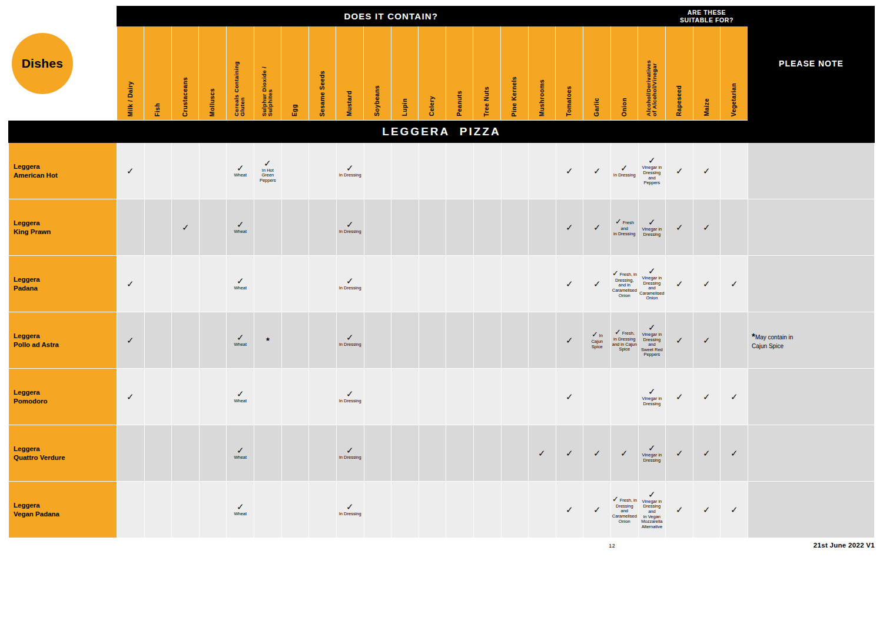| Dishes | DOES IT CONTAIN? | ARE THESE SUITABLE FOR? | PLEASE NOTE |
| Milk / Dairy | Fish | Crustaceans | Molluscs | Cereals Containing Gluten | Sulphur Dioxide / Sulphites | Egg | Sesame Seeds | Mustard | Soybeans | Lupin | Celery | Peanuts | Tree Nuts | Pine Kernels | Mushrooms | Tomatoes | Garlic | Onion | Alcohol/Derivatives of Alcohol/Vinegar | Rapeseed | Maize | Vegetarian |
| LEGGERA PIZZA |
| Leggera American Hot | ✓ | | | | ✓ Wheat | ✓ In Hot Green Peppers | | | ✓ In Dressing | | | | | | | | ✓ | ✓ | ✓ In Dressing | ✓ Vinegar in Dressing and Peppers | ✓ | ✓ | | |
| Leggera King Prawn | | | ✓ | | ✓ Wheat | | | | ✓ In Dressing | | | | | | | | ✓ | ✓ | ✓ Fresh and in Dressing | ✓ Vinegar in Dressing | ✓ | ✓ | | |
| Leggera Padana | ✓ | | | | ✓ Wheat | | | | ✓ In Dressing | | | | | | | | ✓ | ✓ | ✓ Fresh, in Dressing, and in Caramelised Onion | ✓ Vinegar in Dressing and Caramelised Onion | ✓ | ✓ | ✓ | |
| Leggera Pollo ad Astra | ✓ | | | | ✓ Wheat | * | | | ✓ In Dressing | | | | | | | | ✓ | ✓ In Cajun Spice | ✓ Fresh, in Dressing and in Cajun Spice | ✓ Vinegar in Dressing and Sweet Red Peppers | ✓ | ✓ | | * May contain in Cajun Spice |
| Leggera Pomodoro | ✓ | | | | ✓ Wheat | | | | ✓ In Dressing | | | | | | | | ✓ | | | ✓ Vinegar in Dressing | ✓ | ✓ | ✓ | |
| Leggera Quattro Verdure | | | | | ✓ Wheat | | | | ✓ In Dressing | | | | | | | ✓ | ✓ | ✓ | ✓ | ✓ Vinegar in Dressing | ✓ | ✓ | ✓ | |
| Leggera Vegan Padana | | | | | ✓ Wheat | | | | ✓ In Dressing | | | | | | | | ✓ | ✓ | ✓ Fresh, in Dressing and Caramelised Onion | ✓ Vinegar in Dressing and in Vegan Mozzarella Alternative | ✓ | ✓ | ✓ | |
12
21st June 2022 V1